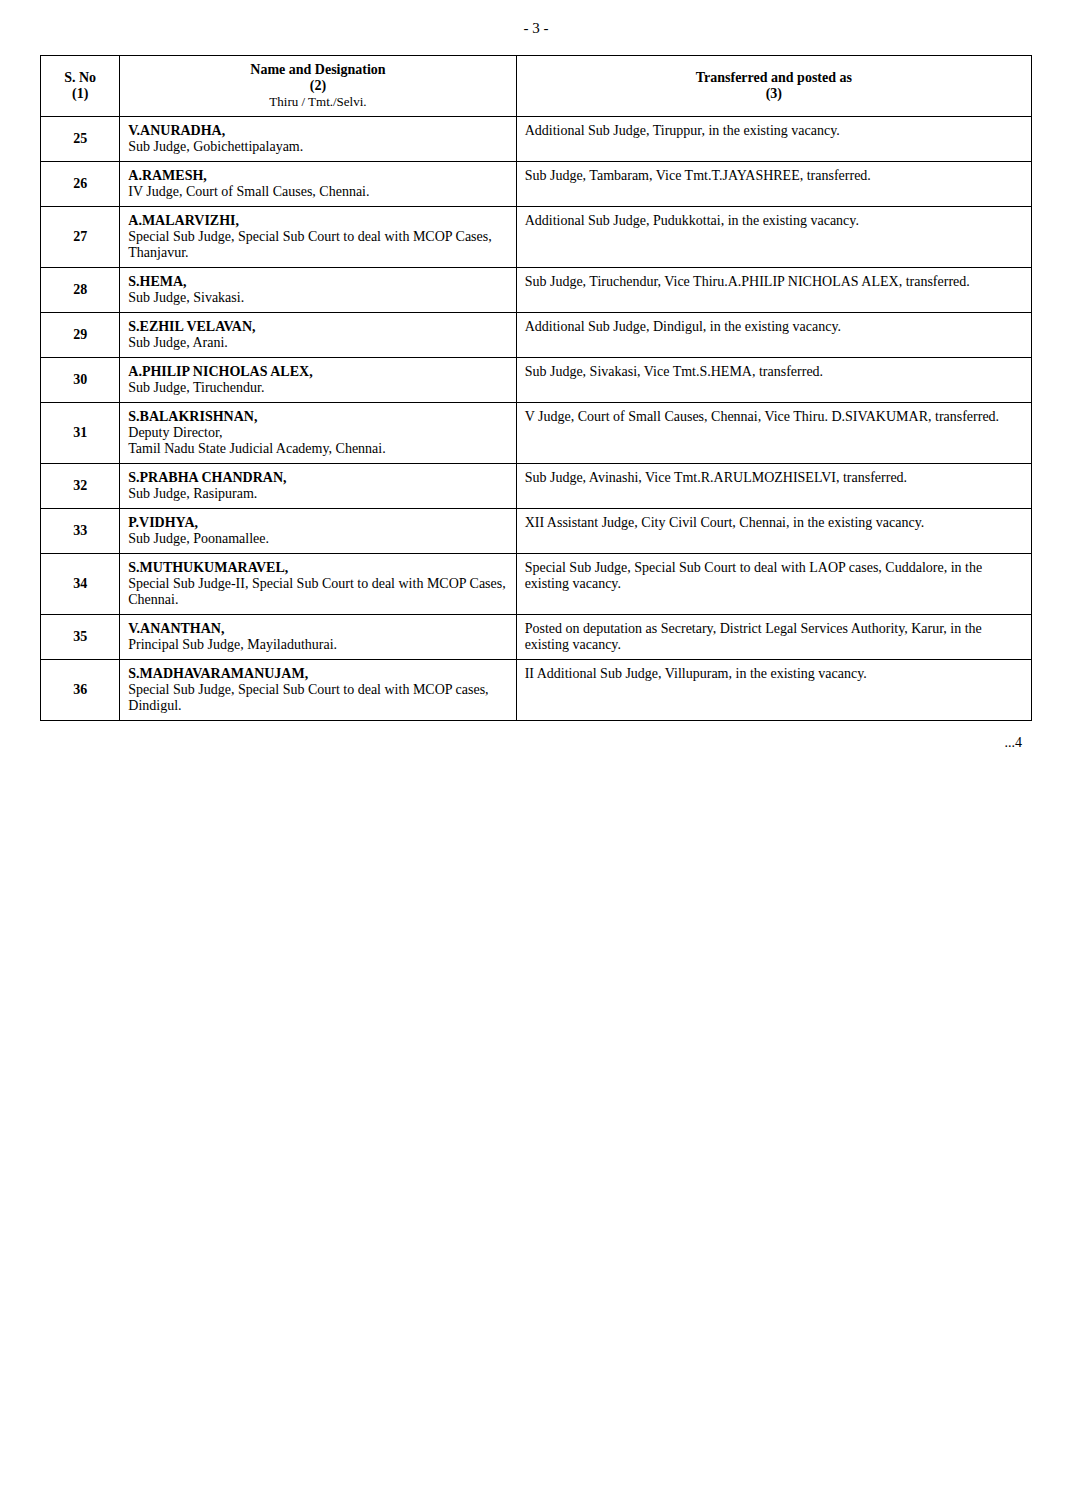- 3 -
| S. No (1) | Name and Designation (2) Thiru / Tmt./Selvi. | Transferred and posted as (3) |
| --- | --- | --- |
| 25 | V.ANURADHA, Sub Judge, Gobichettipalayam. | Additional Sub Judge, Tiruppur, in the existing vacancy. |
| 26 | A.RAMESH, IV Judge, Court of Small Causes, Chennai. | Sub Judge, Tambaram, Vice Tmt.T.JAYASHREE, transferred. |
| 27 | A.MALARVIZHI, Special Sub Judge, Special Sub Court to deal with MCOP Cases, Thanjavur. | Additional Sub Judge, Pudukkottai, in the existing vacancy. |
| 28 | S.HEMA, Sub Judge, Sivakasi. | Sub Judge, Tiruchendur, Vice Thiru.A.PHILIP NICHOLAS ALEX, transferred. |
| 29 | S.EZHIL VELAVAN, Sub Judge, Arani. | Additional Sub Judge, Dindigul, in the existing vacancy. |
| 30 | A.PHILIP NICHOLAS ALEX, Sub Judge, Tiruchendur. | Sub Judge, Sivakasi, Vice Tmt.S.HEMA, transferred. |
| 31 | S.BALAKRISHNAN, Deputy Director, Tamil Nadu State Judicial Academy, Chennai. | V Judge, Court of Small Causes, Chennai, Vice Thiru. D.SIVAKUMAR, transferred. |
| 32 | S.PRABHA CHANDRAN, Sub Judge, Rasipuram. | Sub Judge, Avinashi, Vice Tmt.R.ARULMOZHISELVI, transferred. |
| 33 | P.VIDHYA, Sub Judge, Poonamallee. | XII Assistant Judge, City Civil Court, Chennai, in the existing vacancy. |
| 34 | S.MUTHUKUMARAVEL, Special Sub Judge-II, Special Sub Court to deal with MCOP Cases, Chennai. | Special Sub Judge, Special Sub Court to deal with LAOP cases, Cuddalore, in the existing vacancy. |
| 35 | V.ANANTHAN, Principal Sub Judge, Mayiladuthurai. | Posted on deputation as Secretary, District Legal Services Authority, Karur, in the existing vacancy. |
| 36 | S.MADHAVARAMANUJAM, Special Sub Judge, Special Sub Court to deal with MCOP cases, Dindigul. | II Additional Sub Judge, Villupuram, in the existing vacancy. |
...4